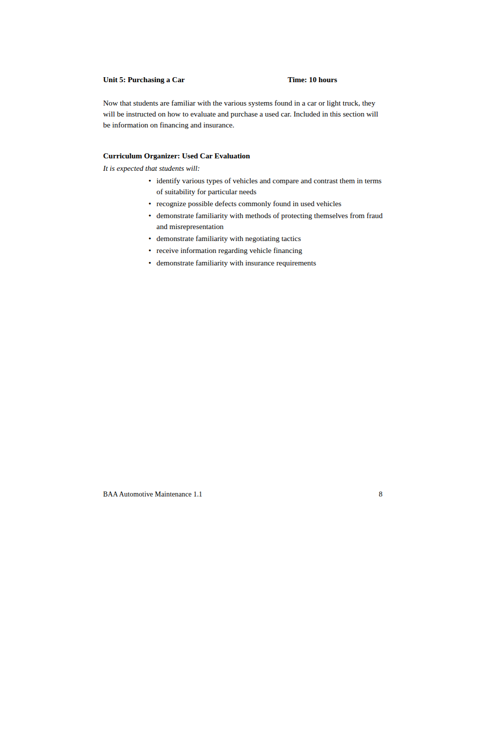Unit 5: Purchasing a Car
Time: 10 hours
Now that students are familiar with the various systems found in a car or light truck, they will be instructed on how to evaluate and purchase a used car. Included in this section will be information on financing and insurance.
Curriculum Organizer: Used Car Evaluation
It is expected that students will:
identify various types of vehicles and compare and contrast them in terms of suitability for particular needs
recognize possible defects commonly found in used vehicles
demonstrate familiarity with methods of protecting themselves from fraud and misrepresentation
demonstrate familiarity with negotiating tactics
receive information regarding vehicle financing
demonstrate familiarity with insurance requirements
BAA Automotive Maintenance 1.1
8